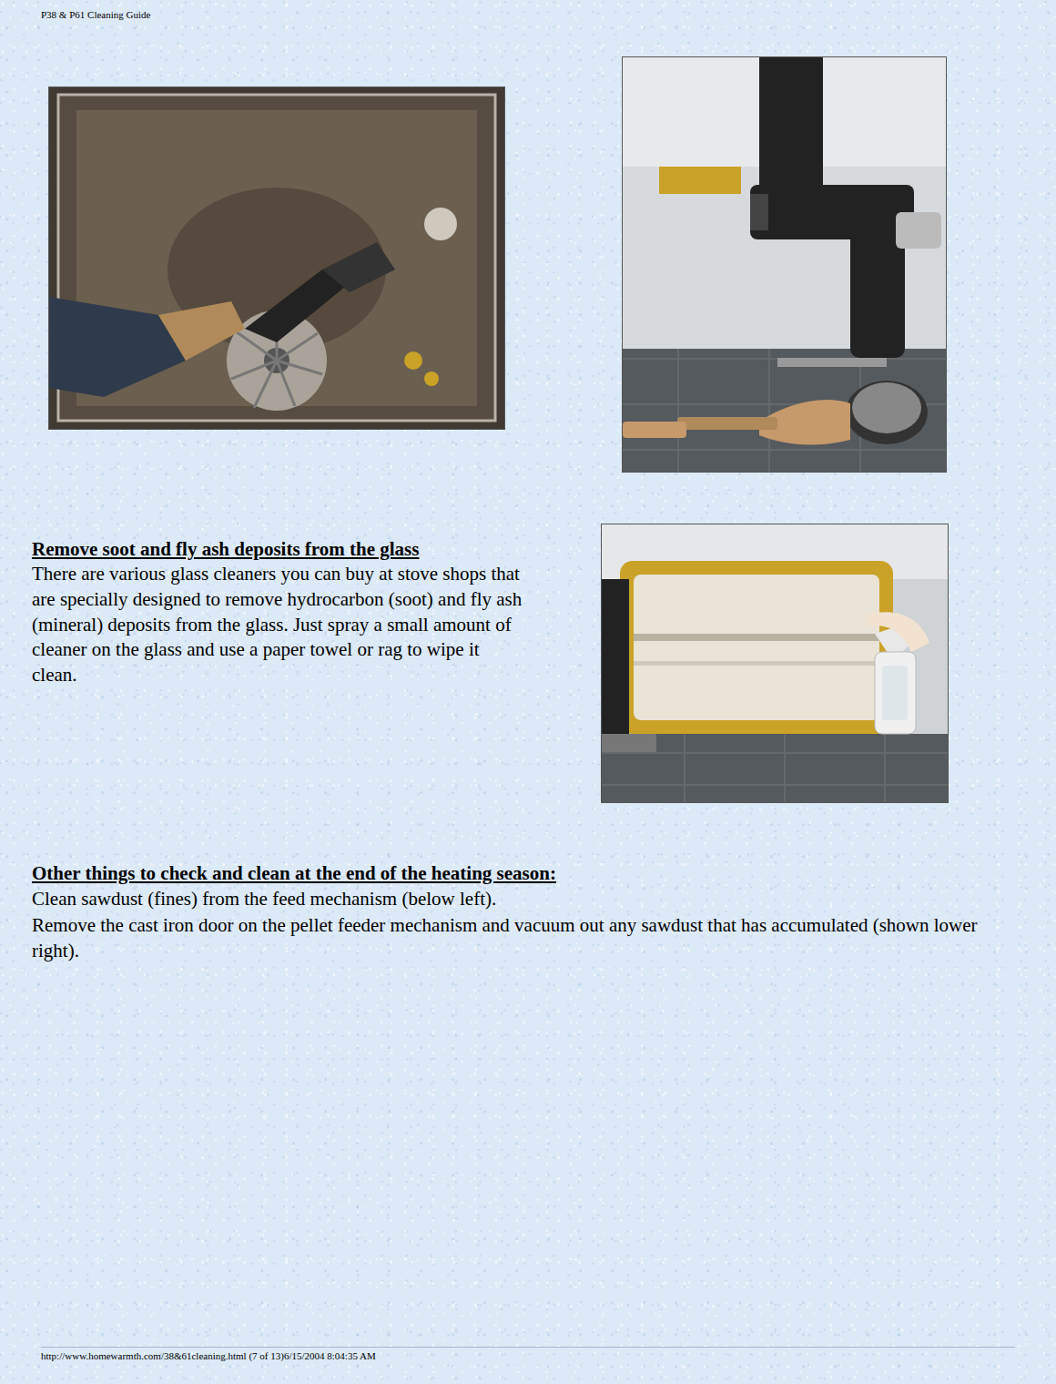P38 & P61 Cleaning Guide
Remove soot and fly ash deposits from the glass
There are various glass cleaners you can buy at stove shops that are specially designed to remove hydrocarbon (soot) and fly ash (mineral) deposits from the glass. Just spray a small amount of cleaner on the glass and use a paper towel or rag to wipe it clean.
Other things to check and clean at the end of the heating season:
Clean sawdust (fines) from the feed mechanism (below left).
Remove the cast iron door on the pellet feeder mechanism and vacuum out any sawdust that has accumulated (shown lower right).
http://www.homewarmth.com/38&61cleaning.html (7 of 13)6/15/2004 8:04:35 AM